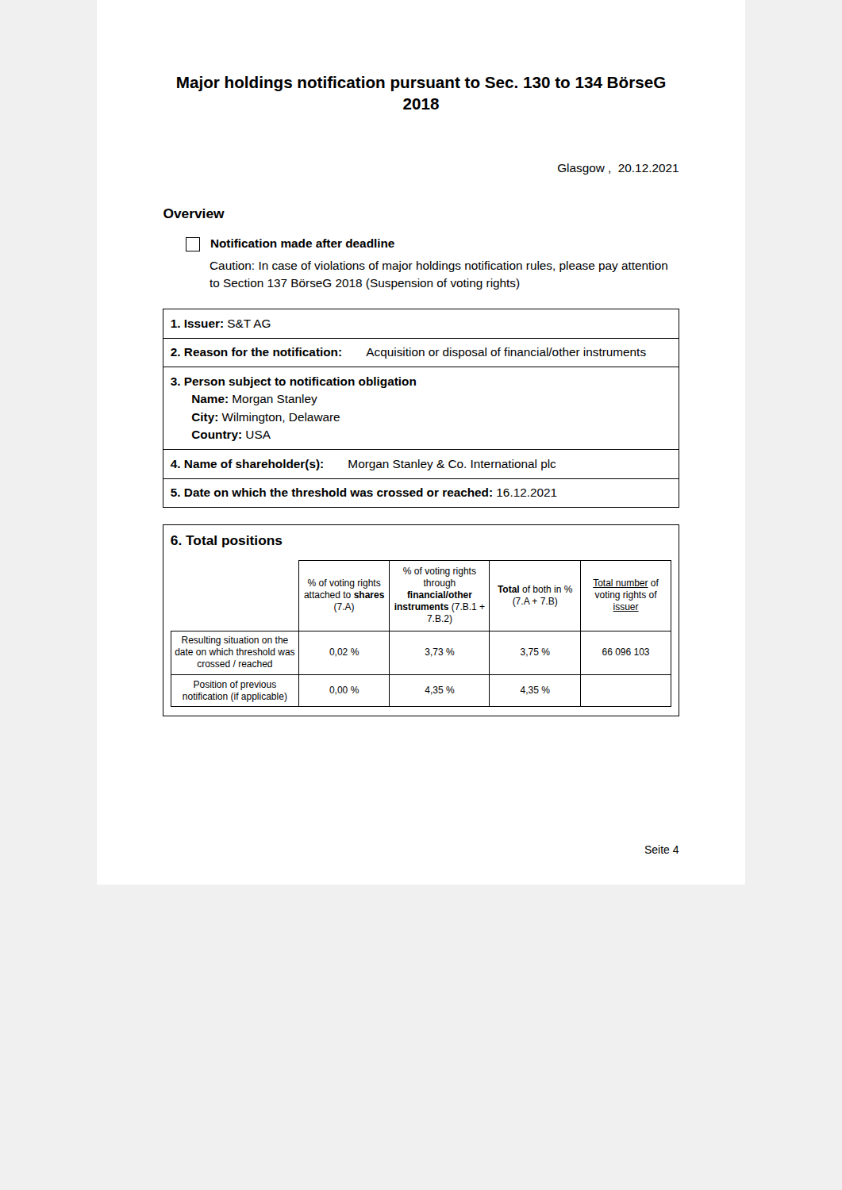Major holdings notification pursuant to Sec. 130 to 134 BörseG 2018
Glasgow , 20.12.2021
Overview
Notification made after deadline
Caution: In case of violations of major holdings notification rules, please pay attention
to Section 137 BörseG 2018 (Suspension of voting rights)
| 1. Issuer: S&T AG |
| 2. Reason for the notification: Acquisition or disposal of financial/other instruments |
| 3. Person subject to notification obligation Name: Morgan Stanley City: Wilmington, Delaware Country: USA |
| 4. Name of shareholder(s): Morgan Stanley & Co. International plc |
| 5. Date on which the threshold was crossed or reached: 16.12.2021 |
6. Total positions
| | % of voting rights attached to shares (7.A) | % of voting rights through financial/other instruments (7.B.1 + 7.B.2) | Total of both in % (7.A + 7.B) | Total number of voting rights of issuer |
| --- | --- | --- | --- | --- |
| Resulting situation on the date on which threshold was crossed / reached | 0,02 % | 3,73 % | 3,75 % | 66 096 103 |
| Position of previous notification (if applicable) | 0,00 % | 4,35 % | 4,35 % | |
Seite 4